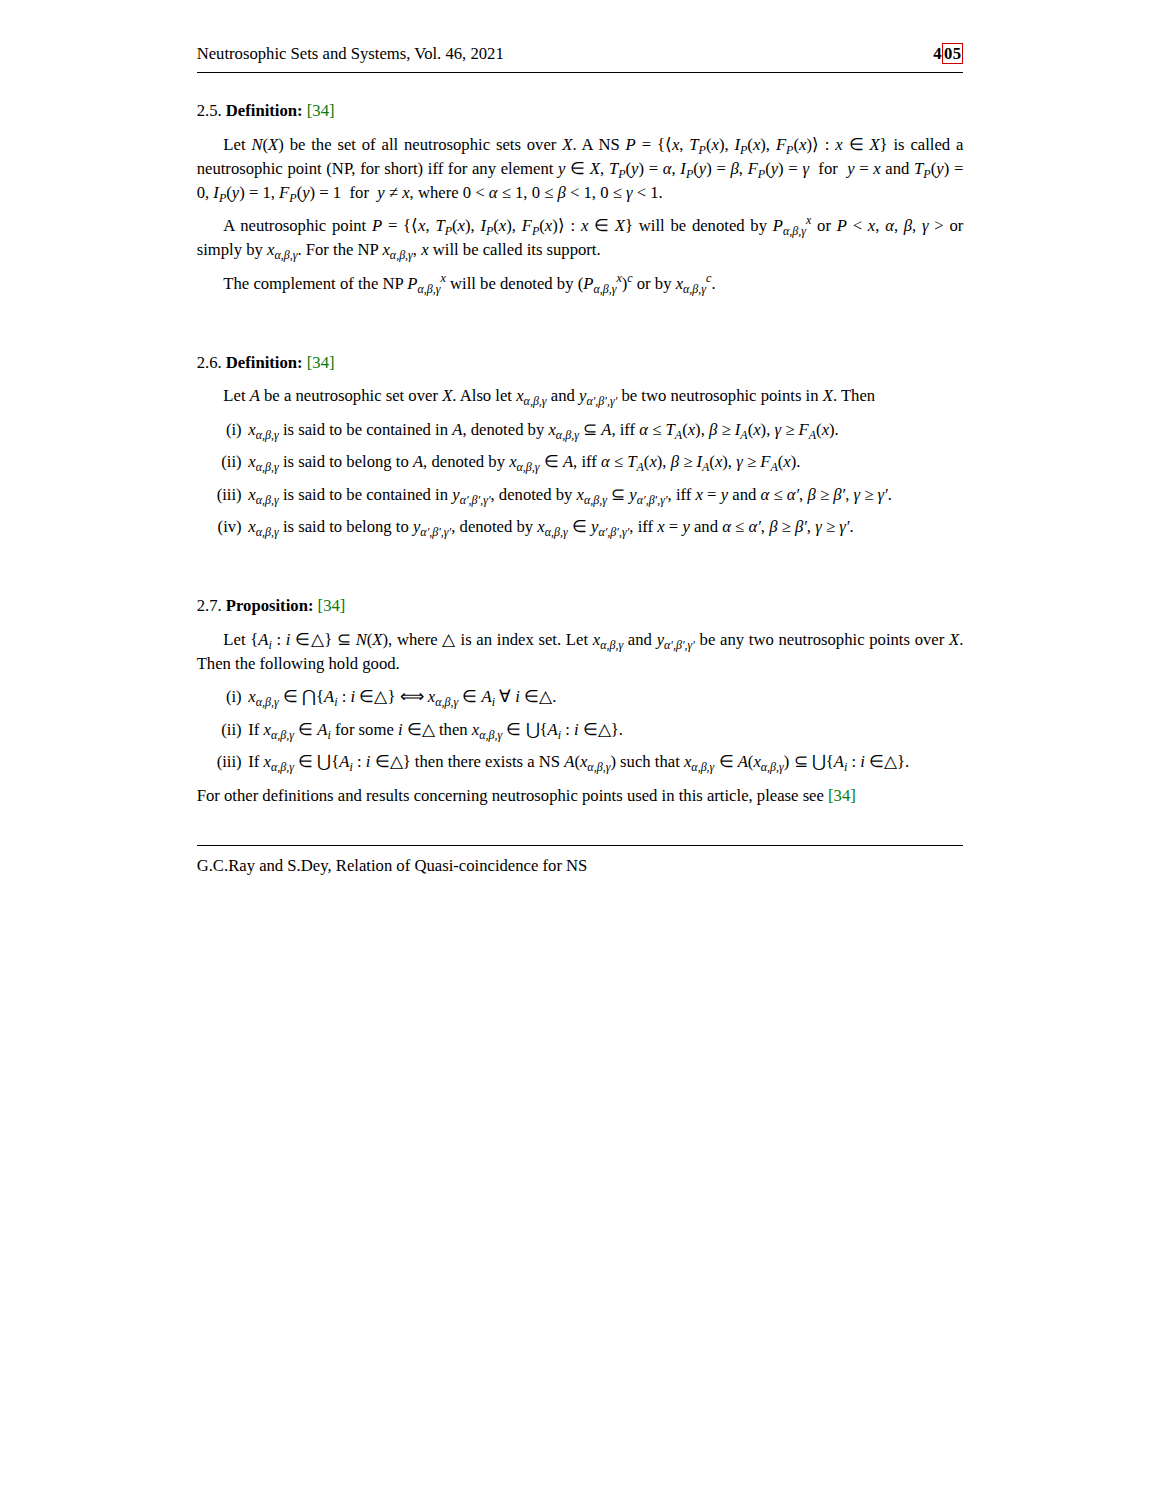Neutrosophic Sets and Systems, Vol. 46, 2021
405
2.5. Definition: [34]
Let N(X) be the set of all neutrosophic sets over X. A NS P = {⟨x, TP(x), IP(x), FP(x)⟩ : x ∈ X} is called a neutrosophic point (NP, for short) iff for any element y ∈ X, TP(y) = α, IP(y) = β, FP(y) = γ for y = x and TP(y) = 0, IP(y) = 1, FP(y) = 1 for y ≠ x, where 0 < α ≤ 1, 0 ≤ β < 1, 0 ≤ γ < 1.
A neutrosophic point P = {⟨x, TP(x), IP(x), FP(x)⟩ : x ∈ X} will be denoted by Pα,β,γx or P < x, α, β, γ > or simply by xα,β,γ. For the NP xα,β,γ, x will be called its support.
The complement of the NP Pα,β,γx will be denoted by (Pα,β,γx)c or by xα,β,γc.
2.6. Definition: [34]
Let A be a neutrosophic set over X. Also let xα,β,γ and yα′,β′,γ′ be two neutrosophic points in X. Then
(i) xα,β,γ is said to be contained in A, denoted by xα,β,γ ⊆ A, iff α ≤ TA(x), β ≥ IA(x), γ ≥ FA(x).
(ii) xα,β,γ is said to belong to A, denoted by xα,β,γ ∈ A, iff α ≤ TA(x), β ≥ IA(x), γ ≥ FA(x).
(iii) xα,β,γ is said to be contained in yα′,β′,γ′, denoted by xα,β,γ ⊆ yα′,β′,γ′, iff x = y and α ≤ α′, β ≥ β′, γ ≥ γ′.
(iv) xα,β,γ is said to belong to yα′,β′,γ′, denoted by xα,β,γ ∈ yα′,β′,γ′, iff x = y and α ≤ α′, β ≥ β′, γ ≥ γ′.
2.7. Proposition: [34]
Let {Ai : i ∈△} ⊆ N(X), where △ is an index set. Let xα,β,γ and yα′,β′,γ′ be any two neutrosophic points over X. Then the following hold good.
(i) xα,β,γ ∈ ⋂{Ai : i ∈△} ⟺ xα,β,γ ∈ Ai ∀ i ∈△.
(ii) If xα,β,γ ∈ Ai for some i ∈△ then xα,β,γ ∈ ⋃{Ai : i ∈△}.
(iii) If xα,β,γ ∈ ⋃{Ai : i ∈△} then there exists a NS A(xα,β,γ) such that xα,β,γ ∈ A(xα,β,γ) ⊆ ⋃{Ai : i ∈△}.
For other definitions and results concerning neutrosophic points used in this article, please see [34]
G.C.Ray and S.Dey, Relation of Quasi-coincidence for NS